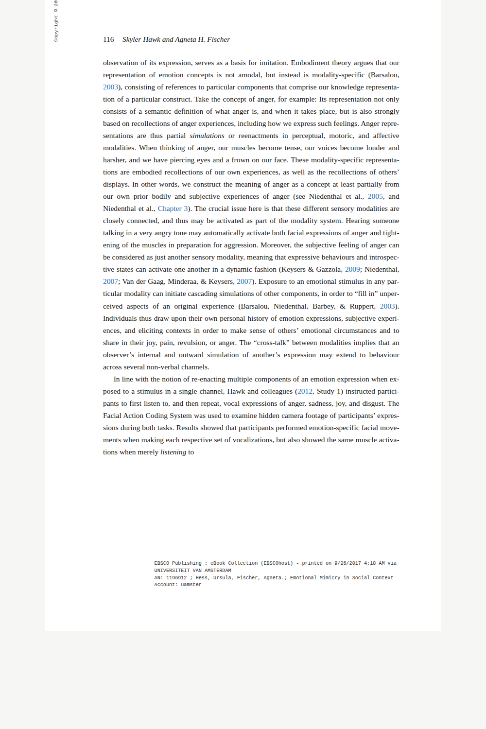Copyright © 2016. Cambridge University Press. All rights reserved. May not be reproduced in any form without permission from the publisher, except fair uses permitted under U.S. or applicable copyright law.
116 Skyler Hawk and Agneta H. Fischer
observation of its expression, serves as a basis for imitation. Embodiment theory argues that our representation of emotion concepts is not amodal, but instead is modality-specific (Barsalou, 2003), consisting of references to particular components that comprise our knowledge representation of a particular construct. Take the concept of anger, for example: Its representation not only consists of a semantic definition of what anger is, and when it takes place, but is also strongly based on recollections of anger experiences, including how we express such feelings. Anger representations are thus partial simulations or reenactments in perceptual, motoric, and affective modalities. When thinking of anger, our muscles become tense, our voices become louder and harsher, and we have piercing eyes and a frown on our face. These modality-specific representations are embodied recollections of our own experiences, as well as the recollections of others’ displays. In other words, we construct the meaning of anger as a concept at least partially from our own prior bodily and subjective experiences of anger (see Niedenthal et al., 2005, and Niedenthal et al., Chapter 3). The crucial issue here is that these different sensory modalities are closely connected, and thus may be activated as part of the modality system. Hearing someone talking in a very angry tone may automatically activate both facial expressions of anger and tightening of the muscles in preparation for aggression. Moreover, the subjective feeling of anger can be considered as just another sensory modality, meaning that expressive behaviours and introspective states can activate one another in a dynamic fashion (Keysers & Gazzola, 2009; Niedenthal, 2007; Van der Gaag, Minderaa, & Keysers, 2007). Exposure to an emotional stimulus in any particular modality can initiate cascading simulations of other components, in order to “fill in” unperceived aspects of an original experience (Barsalou, Niedenthal, Barbey, & Ruppert, 2003). Individuals thus draw upon their own personal history of emotion expressions, subjective experiences, and eliciting contexts in order to make sense of others’ emotional circumstances and to share in their joy, pain, revulsion, or anger. The “cross-talk” between modalities implies that an observer’s internal and outward simulation of another’s expression may extend to behaviour across several non-verbal channels.
In line with the notion of re-enacting multiple components of an emotion expression when exposed to a stimulus in a single channel, Hawk and colleagues (2012, Study 1) instructed participants to first listen to, and then repeat, vocal expressions of anger, sadness, joy, and disgust. The Facial Action Coding System was used to examine hidden camera footage of participants’ expressions during both tasks. Results showed that participants performed emotion-specific facial movements when making each respective set of vocalizations, but also showed the same muscle activations when merely listening to
EBSCO Publishing : eBook Collection (EBSCOhost) - printed on 9/26/2017 4:18 AM via UNIVERSITEIT VAN AMSTERDAM
AN: 1196912 ; Hess, Ursula, Fischer, Agneta.; Emotional Mimicry in Social Context
Account: uamster